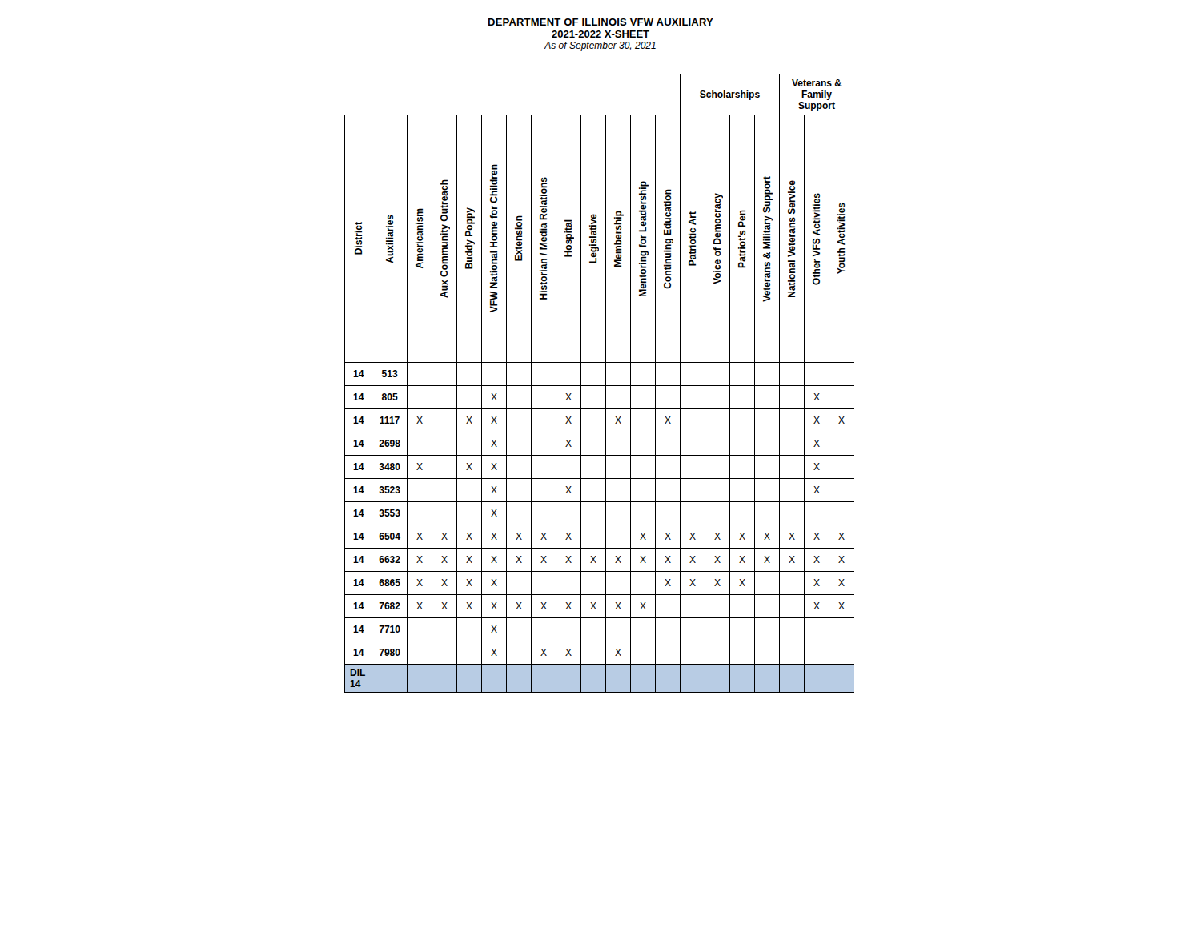DEPARTMENT OF ILLINOIS VFW AUXILIARY
2021-2022 X-SHEET
As of September 30, 2021
| | Scholarships | Veterans & Family Support | |
| --- | --- | --- | --- |
| District | Auxiliaries | Americanism | Aux Community Outreach | Buddy Poppy | VFW National Home for Children | Extension | Historian / Media Relations | Hospital | Legislative | Membership | Mentoring for Leadership | Continuing Education | Patriotic Art | Voice of Democracy | Patriot's Pen | Veterans & Military Support | National Veterans Service | Other VFS Activities | Youth Activities |
| 14 | 513 | | | | | | | | | | | | | | | | | | |
| 14 | 805 | | | | X | | | X | | | | | | | | | | X | |
| 14 | 1117 | X | | X | X | | | X | | X | | X | | | | | | X | X |
| 14 | 2698 | | | | X | | | X | | | | | | | | | | X | |
| 14 | 3480 | X | | X | X | | | | | | | | | | | | | X | |
| 14 | 3523 | | | | X | | | X | | | | | | | | | | X | |
| 14 | 3553 | | | | X | | | | | | | | | | | | | | |
| 14 | 6504 | X | X | X | X | X | X | X | | | X | X | X | X | X | X | X | X | X |
| 14 | 6632 | X | X | X | X | X | X | X | X | X | X | X | X | X | X | X | X | X | X |
| 14 | 6865 | X | X | X | X | | | | | | | X | X | X | X | | | X | X |
| 14 | 7682 | X | X | X | X | X | X | X | X | X | X | | | | | | | X | X |
| 14 | 7710 | | | | X | | | | | | | | | | | | | | |
| 14 | 7980 | | | | X | | X | X | | X | | | | | | | | | |
| DIL 14 | | | | | | | | | | | | | | | | | | | |